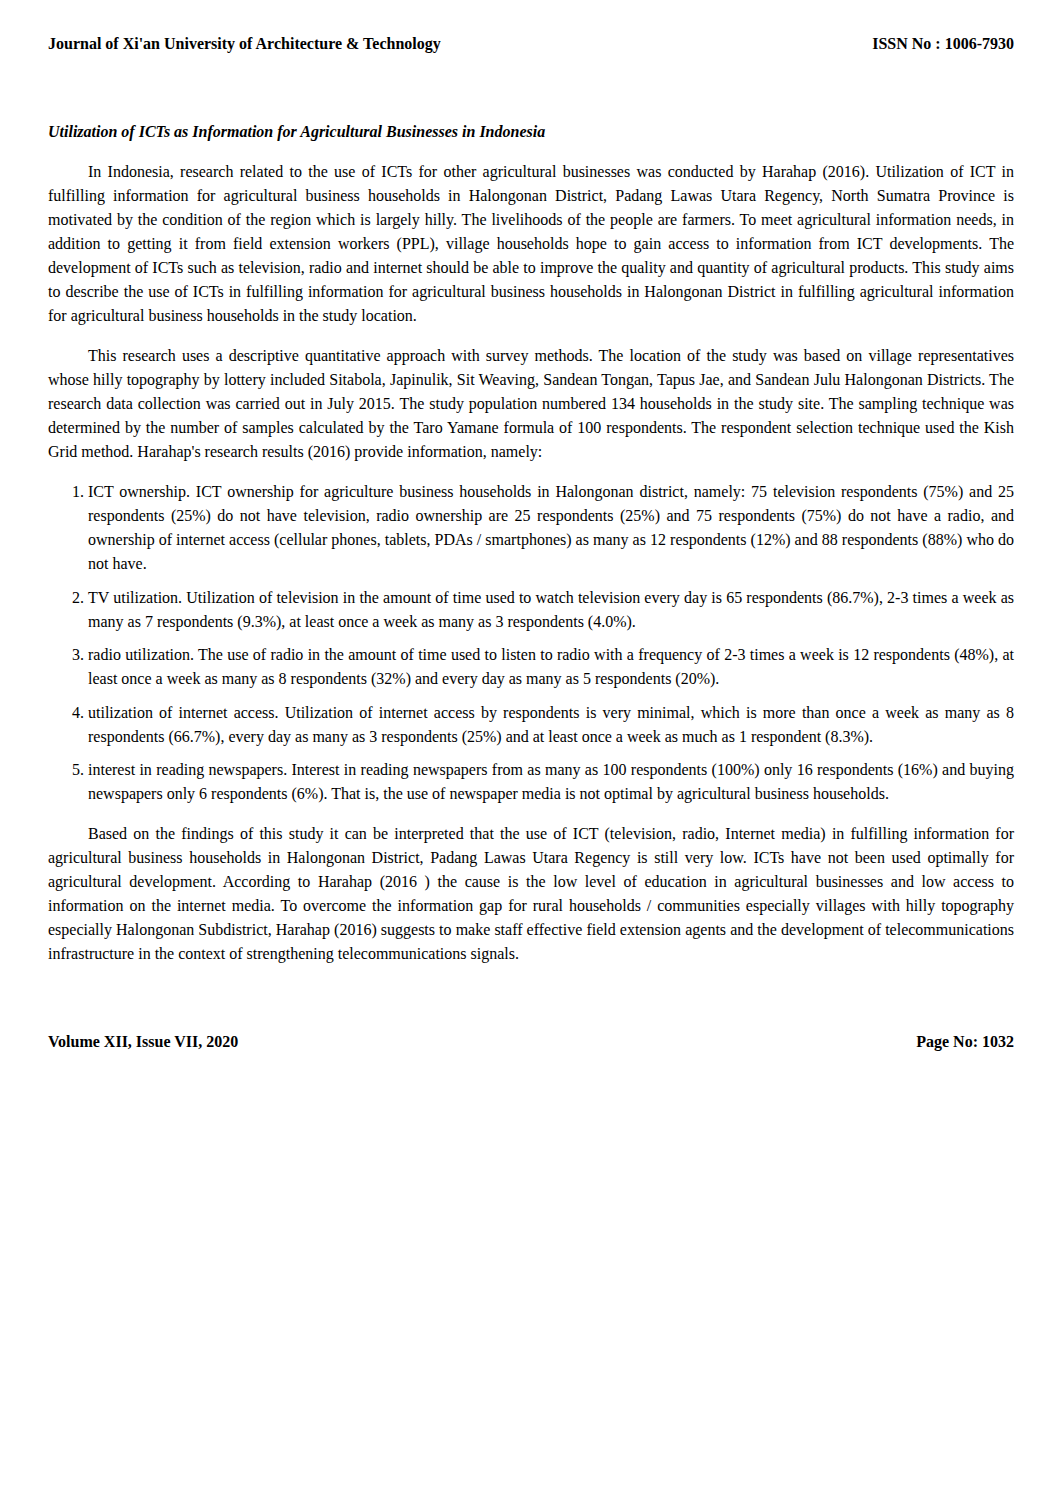Journal of Xi'an University of Architecture & Technology
ISSN No : 1006-7930
Utilization of ICTs as Information for Agricultural Businesses in Indonesia
In Indonesia, research related to the use of ICTs for other agricultural businesses was conducted by Harahap (2016). Utilization of ICT in fulfilling information for agricultural business households in Halongonan District, Padang Lawas Utara Regency, North Sumatra Province is motivated by the condition of the region which is largely hilly. The livelihoods of the people are farmers. To meet agricultural information needs, in addition to getting it from field extension workers (PPL), village households hope to gain access to information from ICT developments. The development of ICTs such as television, radio and internet should be able to improve the quality and quantity of agricultural products. This study aims to describe the use of ICTs in fulfilling information for agricultural business households in Halongonan District in fulfilling agricultural information for agricultural business households in the study location.
This research uses a descriptive quantitative approach with survey methods. The location of the study was based on village representatives whose hilly topography by lottery included Sitabola, Japinulik, Sit Weaving, Sandean Tongan, Tapus Jae, and Sandean Julu Halongonan Districts. The research data collection was carried out in July 2015. The study population numbered 134 households in the study site. The sampling technique was determined by the number of samples calculated by the Taro Yamane formula of 100 respondents. The respondent selection technique used the Kish Grid method. Harahap's research results (2016) provide information, namely:
ICT ownership. ICT ownership for agriculture business households in Halongonan district, namely: 75 television respondents (75%) and 25 respondents (25%) do not have television, radio ownership are 25 respondents (25%) and 75 respondents (75%) do not have a radio, and ownership of internet access (cellular phones, tablets, PDAs / smartphones) as many as 12 respondents (12%) and 88 respondents (88%) who do not have.
TV utilization. Utilization of television in the amount of time used to watch television every day is 65 respondents (86.7%), 2-3 times a week as many as 7 respondents (9.3%), at least once a week as many as 3 respondents (4.0%).
radio utilization. The use of radio in the amount of time used to listen to radio with a frequency of 2-3 times a week is 12 respondents (48%), at least once a week as many as 8 respondents (32%) and every day as many as 5 respondents (20%).
utilization of internet access. Utilization of internet access by respondents is very minimal, which is more than once a week as many as 8 respondents (66.7%), every day as many as 3 respondents (25%) and at least once a week as much as 1 respondent (8.3%).
interest in reading newspapers. Interest in reading newspapers from as many as 100 respondents (100%) only 16 respondents (16%) and buying newspapers only 6 respondents (6%). That is, the use of newspaper media is not optimal by agricultural business households.
Based on the findings of this study it can be interpreted that the use of ICT (television, radio, Internet media) in fulfilling information for agricultural business households in Halongonan District, Padang Lawas Utara Regency is still very low. ICTs have not been used optimally for agricultural development. According to Harahap (2016 ) the cause is the low level of education in agricultural businesses and low access to information on the internet media. To overcome the information gap for rural households / communities especially villages with hilly topography especially Halongonan Subdistrict, Harahap (2016) suggests to make staff effective field extension agents and the development of telecommunications infrastructure in the context of strengthening telecommunications signals.
Volume XII, Issue VII, 2020
Page No: 1032